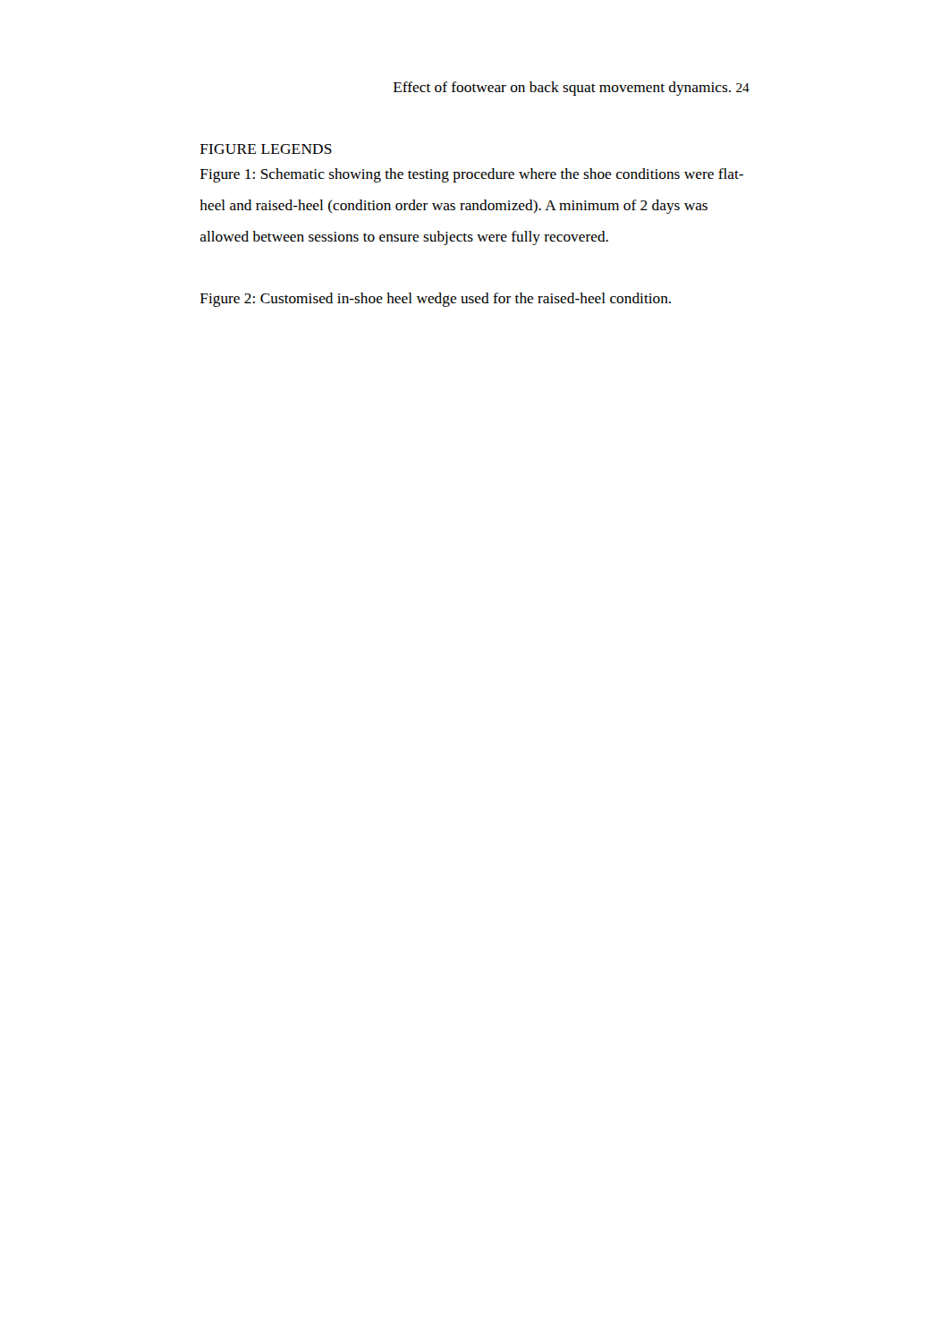Effect of footwear on back squat movement dynamics. 24
FIGURE LEGENDS
Figure 1: Schematic showing the testing procedure where the shoe conditions were flat-heel and raised-heel (condition order was randomized). A minimum of 2 days was allowed between sessions to ensure subjects were fully recovered.
Figure 2: Customised in-shoe heel wedge used for the raised-heel condition.